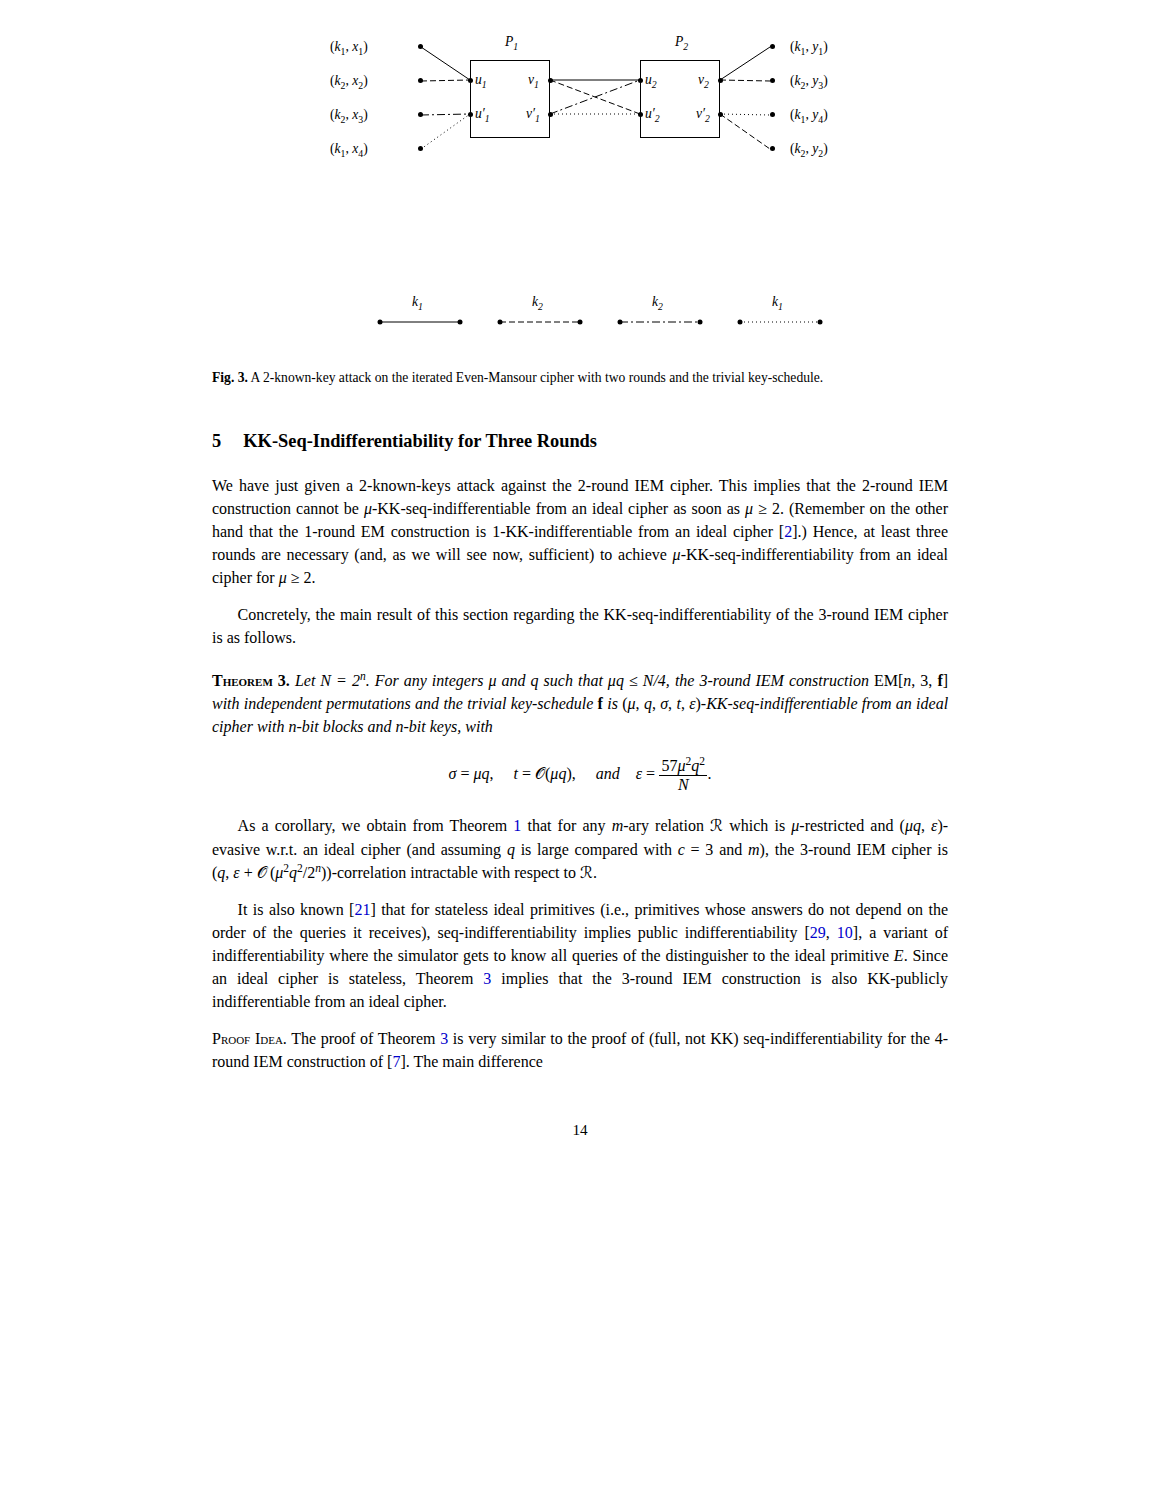P1 P2
u1 v1 u′1 v′1 u2 v2 u′2 v′2
(k1, x1) (k2, x2) (k2, x3) (k1, x4)
(k1, y1) (k2, y3) (k1, y4) (k2, y2)
k1 k2 k2 k1
Fig. 3. A 2-known-key attack on the iterated Even-Mansour cipher with two rounds and the trivial key-schedule.
5 KK-Seq-Indifferentiability for Three Rounds
We have just given a 2-known-keys attack against the 2-round IEM cipher. This implies that the 2-round IEM construction cannot be μ-KK-seq-indifferentiable from an ideal cipher as soon as μ ≥ 2. (Remember on the other hand that the 1-round EM construction is 1-KK-indifferentiable from an ideal cipher [2].) Hence, at least three rounds are necessary (and, as we will see now, sufficient) to achieve μ-KK-seq-indifferentiability from an ideal cipher for μ ≥ 2.
Concretely, the main result of this section regarding the KK-seq-indifferentiability of the 3-round IEM cipher is as follows.
Theorem 3. Let N = 2n. For any integers μ and q such that μq ≤ N/4, the 3-round IEM construction EM[n, 3, f] with independent permutations and the trivial key-schedule f is (μ, q, σ, t, ε)-KK-seq-indifferentiable from an ideal cipher with n-bit blocks and n-bit keys, with
σ = μq, t = 𝒪(μq), and ε = 57μ2q2 N.
As a corollary, we obtain from Theorem 1 that for any m-ary relation ℛ which is μ-restricted and (μq, ε)-evasive w.r.t. an ideal cipher (and assuming q is large compared with c = 3 and m), the 3-round IEM cipher is (q, ε + 𝒪 (μ2q2/2n))-correlation intractable with respect to ℛ.
It is also known [21] that for stateless ideal primitives (i.e., primitives whose answers do not depend on the order of the queries it receives), seq-indifferentiability implies public indifferentiability [29, 10], a variant of indifferentiability where the simulator gets to know all queries of the distinguisher to the ideal primitive E. Since an ideal cipher is stateless, Theorem 3 implies that the 3-round IEM construction is also KK-publicly indifferentiable from an ideal cipher.
Proof Idea. The proof of Theorem 3 is very similar to the proof of (full, not KK) seq-indifferentiability for the 4-round IEM construction of [7]. The main difference
14